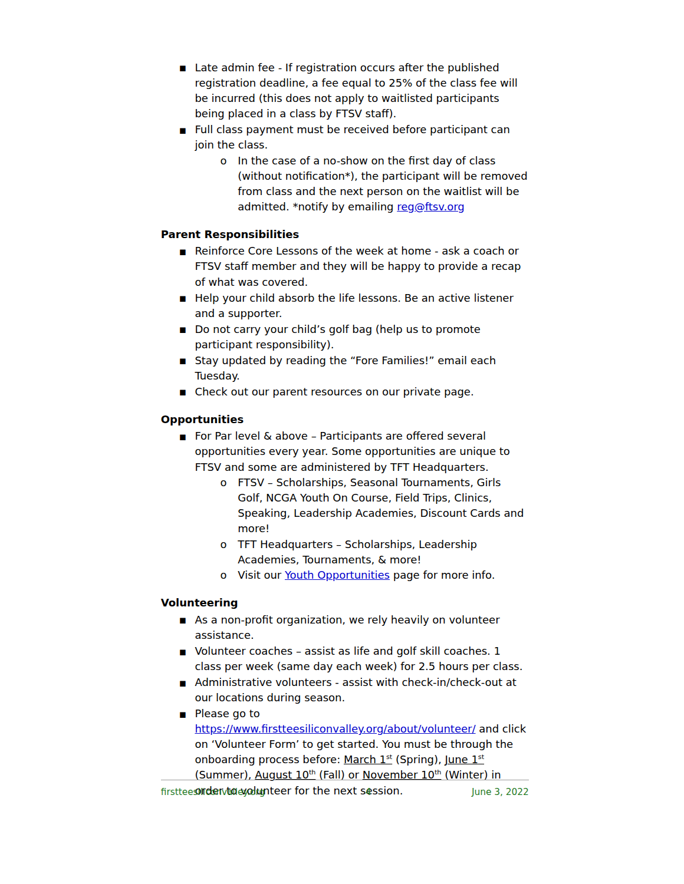Late admin fee - If registration occurs after the published registration deadline, a fee equal to 25% of the class fee will be incurred (this does not apply to waitlisted participants being placed in a class by FTSV staff).
Full class payment must be received before participant can join the class.
In the case of a no-show on the first day of class (without notification*), the participant will be removed from class and the next person on the waitlist will be admitted. *notify by emailing reg@ftsv.org
Parent Responsibilities
Reinforce Core Lessons of the week at home - ask a coach or FTSV staff member and they will be happy to provide a recap of what was covered.
Help your child absorb the life lessons. Be an active listener and a supporter.
Do not carry your child’s golf bag (help us to promote participant responsibility).
Stay updated by reading the “Fore Families!” email each Tuesday.
Check out our parent resources on our private page.
Opportunities
For Par level & above – Participants are offered several opportunities every year. Some opportunities are unique to FTSV and some are administered by TFT Headquarters.
FTSV – Scholarships, Seasonal Tournaments, Girls Golf, NCGA Youth On Course, Field Trips, Clinics, Speaking, Leadership Academies, Discount Cards and more!
TFT Headquarters – Scholarships, Leadership Academies, Tournaments, & more!
Visit our Youth Opportunities page for more info.
Volunteering
As a non-profit organization, we rely heavily on volunteer assistance.
Volunteer coaches – assist as life and golf skill coaches. 1 class per week (same day each week) for 2.5 hours per class.
Administrative volunteers - assist with check-in/check-out at our locations during season.
Please go to https://www.firstteesiliconvalley.org/about/volunteer/ and click on ‘Volunteer Form’ to get started. You must be through the onboarding process before: March 1st (Spring), June 1st (Summer), August 10th (Fall) or November 10th (Winter) in order to volunteer for the next session.
firstteesiliconvalley.org
4
June 3, 2022